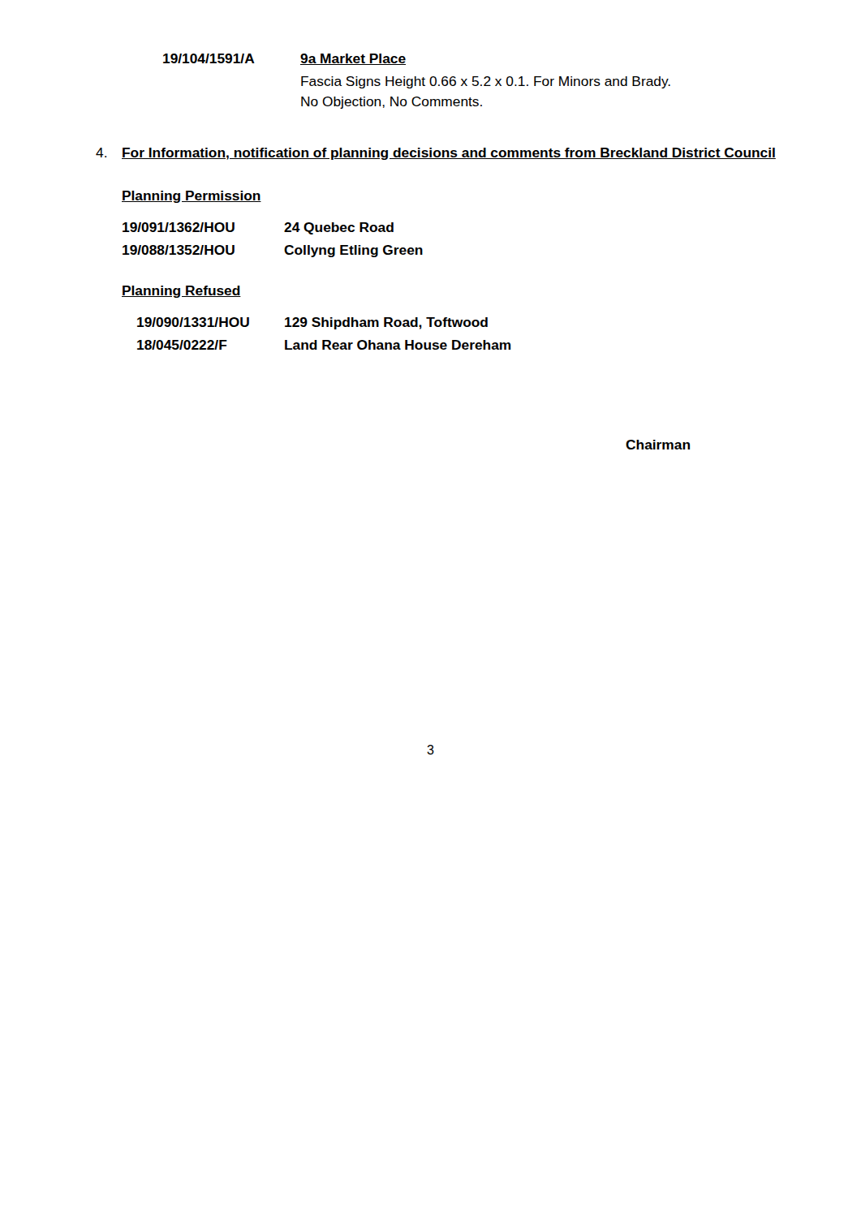19/104/1591/A
9a Market Place
Fascia Signs Height 0.66 x 5.2 x 0.1. For Minors and Brady.
No Objection, No Comments.
For Information, notification of planning decisions and comments from Breckland District Council
Planning Permission
| 19/091/1362/HOU | 24 Quebec Road |
| 19/088/1352/HOU | Collyng Etling Green |
Planning Refused
| 19/090/1331/HOU | 129 Shipdham Road, Toftwood |
| 18/045/0222/F | Land Rear Ohana House Dereham |
Chairman
3